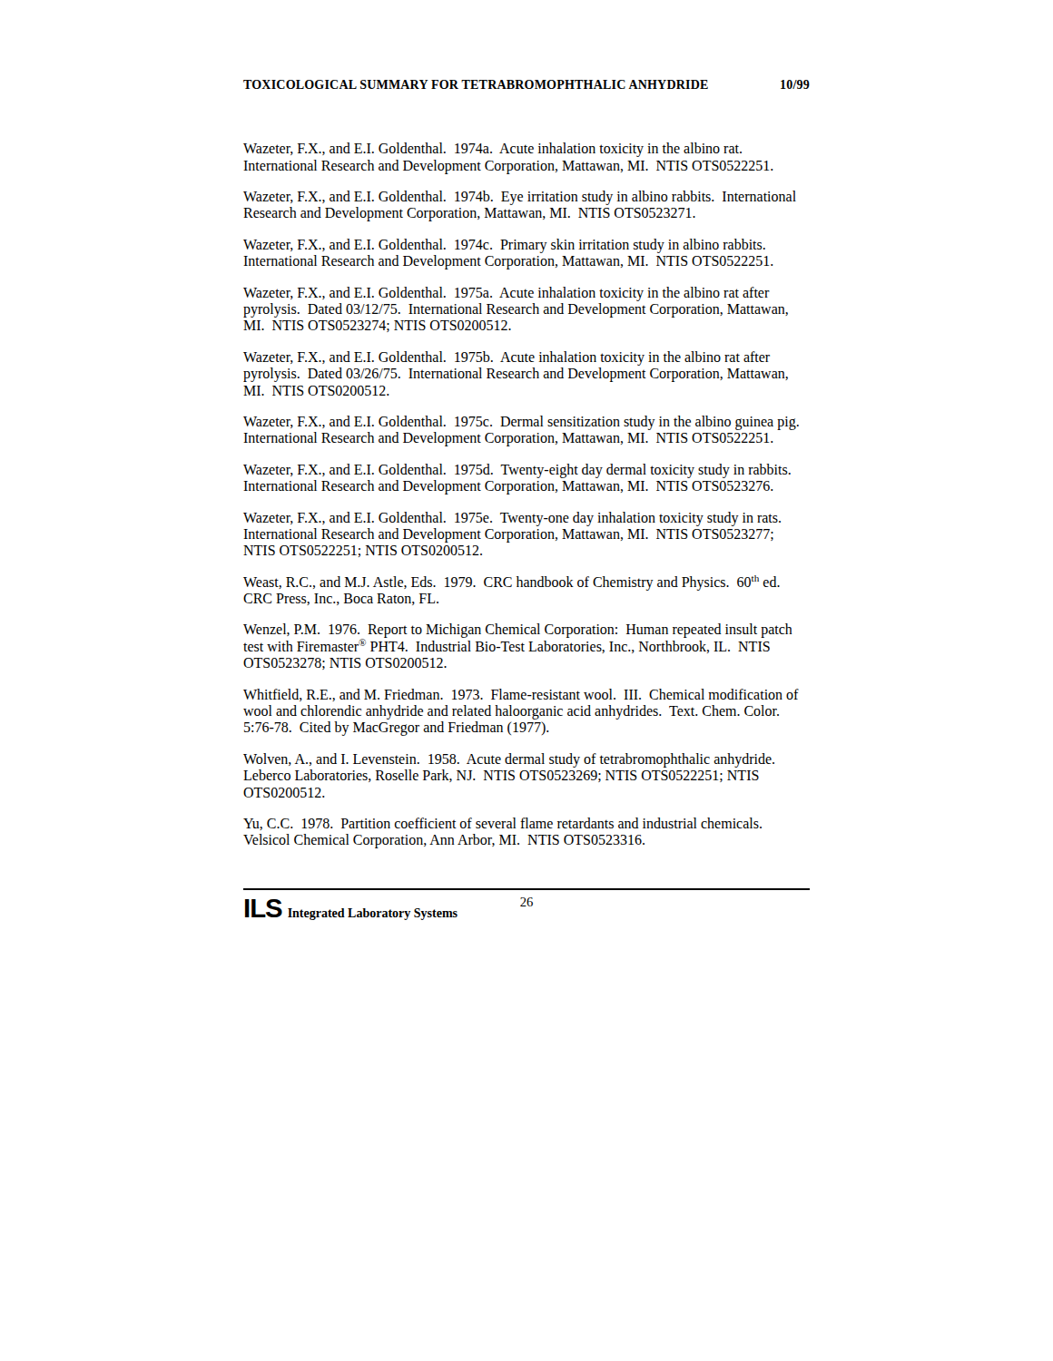Toxicological Summary for Tetrabromophthalic Anhydride 10/99
Wazeter, F.X., and E.I. Goldenthal. 1974a. Acute inhalation toxicity in the albino rat. International Research and Development Corporation, Mattawan, MI. NTIS OTS0522251.
Wazeter, F.X., and E.I. Goldenthal. 1974b. Eye irritation study in albino rabbits. International Research and Development Corporation, Mattawan, MI. NTIS OTS0523271.
Wazeter, F.X., and E.I. Goldenthal. 1974c. Primary skin irritation study in albino rabbits. International Research and Development Corporation, Mattawan, MI. NTIS OTS0522251.
Wazeter, F.X., and E.I. Goldenthal. 1975a. Acute inhalation toxicity in the albino rat after pyrolysis. Dated 03/12/75. International Research and Development Corporation, Mattawan, MI. NTIS OTS0523274; NTIS OTS0200512.
Wazeter, F.X., and E.I. Goldenthal. 1975b. Acute inhalation toxicity in the albino rat after pyrolysis. Dated 03/26/75. International Research and Development Corporation, Mattawan, MI. NTIS OTS0200512.
Wazeter, F.X., and E.I. Goldenthal. 1975c. Dermal sensitization study in the albino guinea pig. International Research and Development Corporation, Mattawan, MI. NTIS OTS0522251.
Wazeter, F.X., and E.I. Goldenthal. 1975d. Twenty-eight day dermal toxicity study in rabbits. International Research and Development Corporation, Mattawan, MI. NTIS OTS0523276.
Wazeter, F.X., and E.I. Goldenthal. 1975e. Twenty-one day inhalation toxicity study in rats. International Research and Development Corporation, Mattawan, MI. NTIS OTS0523277; NTIS OTS0522251; NTIS OTS0200512.
Weast, R.C., and M.J. Astle, Eds. 1979. CRC handbook of Chemistry and Physics. 60th ed. CRC Press, Inc., Boca Raton, FL.
Wenzel, P.M. 1976. Report to Michigan Chemical Corporation: Human repeated insult patch test with Firemaster® PHT4. Industrial Bio-Test Laboratories, Inc., Northbrook, IL. NTIS OTS0523278; NTIS OTS0200512.
Whitfield, R.E., and M. Friedman. 1973. Flame-resistant wool. III. Chemical modification of wool and chlorendic anhydride and related haloorganic acid anhydrides. Text. Chem. Color. 5:76-78. Cited by MacGregor and Friedman (1977).
Wolven, A., and I. Levenstein. 1958. Acute dermal study of tetrabromophthalic anhydride. Leberco Laboratories, Roselle Park, NJ. NTIS OTS0523269; NTIS OTS0522251; NTIS OTS0200512.
Yu, C.C. 1978. Partition coefficient of several flame retardants and industrial chemicals. Velsicol Chemical Corporation, Ann Arbor, MI. NTIS OTS0523316.
26
ILS Integrated Laboratory Systems